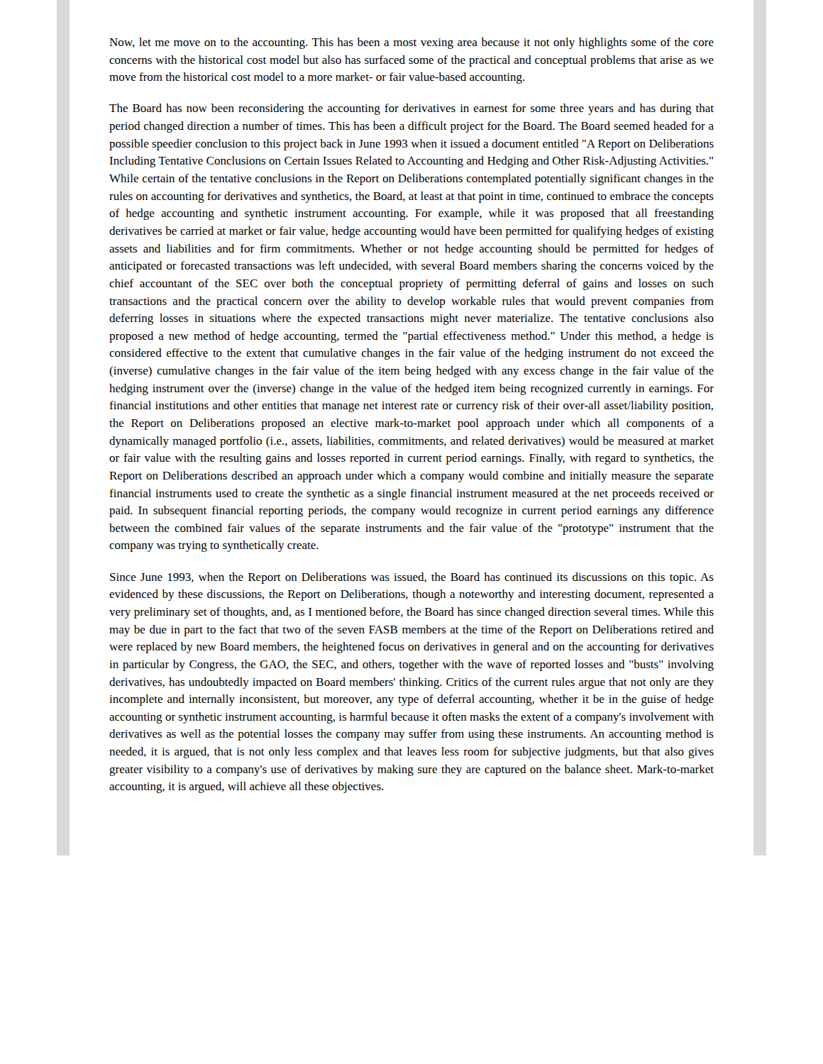Now, let me move on to the accounting. This has been a most vexing area because it not only highlights some of the core concerns with the historical cost model but also has surfaced some of the practical and conceptual problems that arise as we move from the historical cost model to a more market- or fair value-based accounting.
The Board has now been reconsidering the accounting for derivatives in earnest for some three years and has during that period changed direction a number of times. This has been a difficult project for the Board. The Board seemed headed for a possible speedier conclusion to this project back in June 1993 when it issued a document entitled "A Report on Deliberations Including Tentative Conclusions on Certain Issues Related to Accounting and Hedging and Other Risk-Adjusting Activities." While certain of the tentative conclusions in the Report on Deliberations contemplated potentially significant changes in the rules on accounting for derivatives and synthetics, the Board, at least at that point in time, continued to embrace the concepts of hedge accounting and synthetic instrument accounting. For example, while it was proposed that all freestanding derivatives be carried at market or fair value, hedge accounting would have been permitted for qualifying hedges of existing assets and liabilities and for firm commitments. Whether or not hedge accounting should be permitted for hedges of anticipated or forecasted transactions was left undecided, with several Board members sharing the concerns voiced by the chief accountant of the SEC over both the conceptual propriety of permitting deferral of gains and losses on such transactions and the practical concern over the ability to develop workable rules that would prevent companies from deferring losses in situations where the expected transactions might never materialize. The tentative conclusions also proposed a new method of hedge accounting, termed the "partial effectiveness method." Under this method, a hedge is considered effective to the extent that cumulative changes in the fair value of the hedging instrument do not exceed the (inverse) cumulative changes in the fair value of the item being hedged with any excess change in the fair value of the hedging instrument over the (inverse) change in the value of the hedged item being recognized currently in earnings. For financial institutions and other entities that manage net interest rate or currency risk of their over-all asset/liability position, the Report on Deliberations proposed an elective mark-to-market pool approach under which all components of a dynamically managed portfolio (i.e., assets, liabilities, commitments, and related derivatives) would be measured at market or fair value with the resulting gains and losses reported in current period earnings. Finally, with regard to synthetics, the Report on Deliberations described an approach under which a company would combine and initially measure the separate financial instruments used to create the synthetic as a single financial instrument measured at the net proceeds received or paid. In subsequent financial reporting periods, the company would recognize in current period earnings any difference between the combined fair values of the separate instruments and the fair value of the "prototype" instrument that the company was trying to synthetically create.
Since June 1993, when the Report on Deliberations was issued, the Board has continued its discussions on this topic. As evidenced by these discussions, the Report on Deliberations, though a noteworthy and interesting document, represented a very preliminary set of thoughts, and, as I mentioned before, the Board has since changed direction several times. While this may be due in part to the fact that two of the seven FASB members at the time of the Report on Deliberations retired and were replaced by new Board members, the heightened focus on derivatives in general and on the accounting for derivatives in particular by Congress, the GAO, the SEC, and others, together with the wave of reported losses and "busts" involving derivatives, has undoubtedly impacted on Board members' thinking. Critics of the current rules argue that not only are they incomplete and internally inconsistent, but moreover, any type of deferral accounting, whether it be in the guise of hedge accounting or synthetic instrument accounting, is harmful because it often masks the extent of a company's involvement with derivatives as well as the potential losses the company may suffer from using these instruments. An accounting method is needed, it is argued, that is not only less complex and that leaves less room for subjective judgments, but that also gives greater visibility to a company's use of derivatives by making sure they are captured on the balance sheet. Mark-to-market accounting, it is argued, will achieve all these objectives.